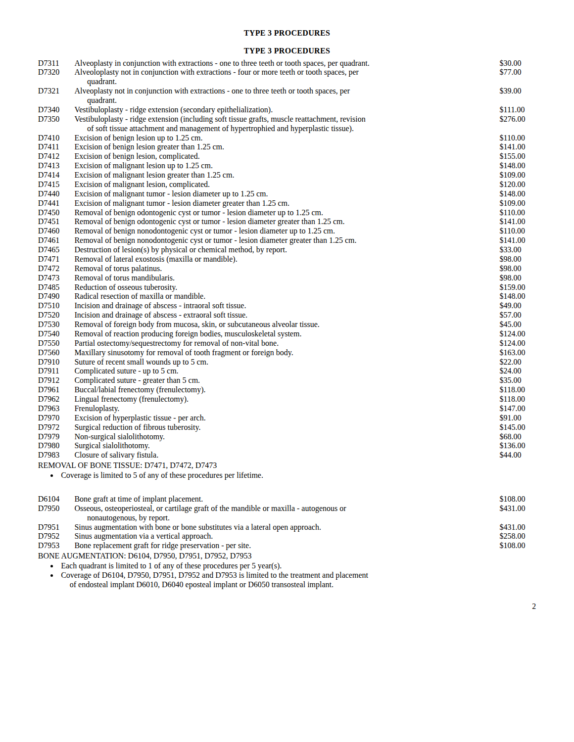TYPE 3 PROCEDURES
TYPE 3 PROCEDURES
| D7311 | Alveoplasty in conjunction with extractions - one to three teeth or tooth spaces, per quadrant. | $30.00 |
| D7320 | Alveoloplasty not in conjunction with extractions - four or more teeth or tooth spaces, per quadrant. | $77.00 |
| D7321 | Alveoplasty not in conjunction with extractions - one to three teeth or tooth spaces, per quadrant. | $39.00 |
| D7340 | Vestibuloplasty - ridge extension (secondary epithelialization). | $111.00 |
| D7350 | Vestibuloplasty - ridge extension (including soft tissue grafts, muscle reattachment, revision of soft tissue attachment and management of hypertrophied and hyperplastic tissue). | $276.00 |
| D7410 | Excision of benign lesion up to 1.25 cm. | $110.00 |
| D7411 | Excision of benign lesion greater than 1.25 cm. | $141.00 |
| D7412 | Excision of benign lesion, complicated. | $155.00 |
| D7413 | Excision of malignant lesion up to 1.25 cm. | $148.00 |
| D7414 | Excision of malignant lesion greater than 1.25 cm. | $109.00 |
| D7415 | Excision of malignant lesion, complicated. | $120.00 |
| D7440 | Excision of malignant tumor - lesion diameter up to 1.25 cm. | $148.00 |
| D7441 | Excision of malignant tumor - lesion diameter greater than 1.25 cm. | $109.00 |
| D7450 | Removal of benign odontogenic cyst or tumor - lesion diameter up to 1.25 cm. | $110.00 |
| D7451 | Removal of benign odontogenic cyst or tumor - lesion diameter greater than 1.25 cm. | $141.00 |
| D7460 | Removal of benign nonodontogenic cyst or tumor - lesion diameter up to 1.25 cm. | $110.00 |
| D7461 | Removal of benign nonodontogenic cyst or tumor - lesion diameter greater than 1.25 cm. | $141.00 |
| D7465 | Destruction of lesion(s) by physical or chemical method, by report. | $33.00 |
| D7471 | Removal of lateral exostosis (maxilla or mandible). | $98.00 |
| D7472 | Removal of torus palatinus. | $98.00 |
| D7473 | Removal of torus mandibularis. | $98.00 |
| D7485 | Reduction of osseous tuberosity. | $159.00 |
| D7490 | Radical resection of maxilla or mandible. | $148.00 |
| D7510 | Incision and drainage of abscess - intraoral soft tissue. | $49.00 |
| D7520 | Incision and drainage of abscess - extraoral soft tissue. | $57.00 |
| D7530 | Removal of foreign body from mucosa, skin, or subcutaneous alveolar tissue. | $45.00 |
| D7540 | Removal of reaction producing foreign bodies, musculoskeletal system. | $124.00 |
| D7550 | Partial ostectomy/sequestrectomy for removal of non-vital bone. | $124.00 |
| D7560 | Maxillary sinusotomy for removal of tooth fragment or foreign body. | $163.00 |
| D7910 | Suture of recent small wounds up to 5 cm. | $22.00 |
| D7911 | Complicated suture - up to 5 cm. | $24.00 |
| D7912 | Complicated suture - greater than 5 cm. | $35.00 |
| D7961 | Buccal/labial frenectomy (frenulectomy). | $118.00 |
| D7962 | Lingual frenectomy (frenulectomy). | $118.00 |
| D7963 | Frenuloplasty. | $147.00 |
| D7970 | Excision of hyperplastic tissue - per arch. | $91.00 |
| D7972 | Surgical reduction of fibrous tuberosity. | $145.00 |
| D7979 | Non-surgical sialolithotomy. | $68.00 |
| D7980 | Surgical sialolithotomy. | $136.00 |
| D7983 | Closure of salivary fistula. | $44.00 |
REMOVAL OF BONE TISSUE: D7471, D7472, D7473
Coverage is limited to 5 of any of these procedures per lifetime.
| D6104 | Bone graft at time of implant placement. | $108.00 |
| D7950 | Osseous, osteoperiosteal, or cartilage graft of the mandible or maxilla - autogenous or nonautogenous, by report. | $431.00 |
| D7951 | Sinus augmentation with bone or bone substitutes via a lateral open approach. | $431.00 |
| D7952 | Sinus augmentation via a vertical approach. | $258.00 |
| D7953 | Bone replacement graft for ridge preservation - per site. | $108.00 |
BONE AUGMENTATION: D6104, D7950, D7951, D7952, D7953
Each quadrant is limited to 1 of any of these procedures per 5 year(s).
Coverage of D6104, D7950, D7951, D7952 and D7953 is limited to the treatment and placementof endosteal implant D6010, D6040 eposteal implant or D6050 transosteal implant.
2